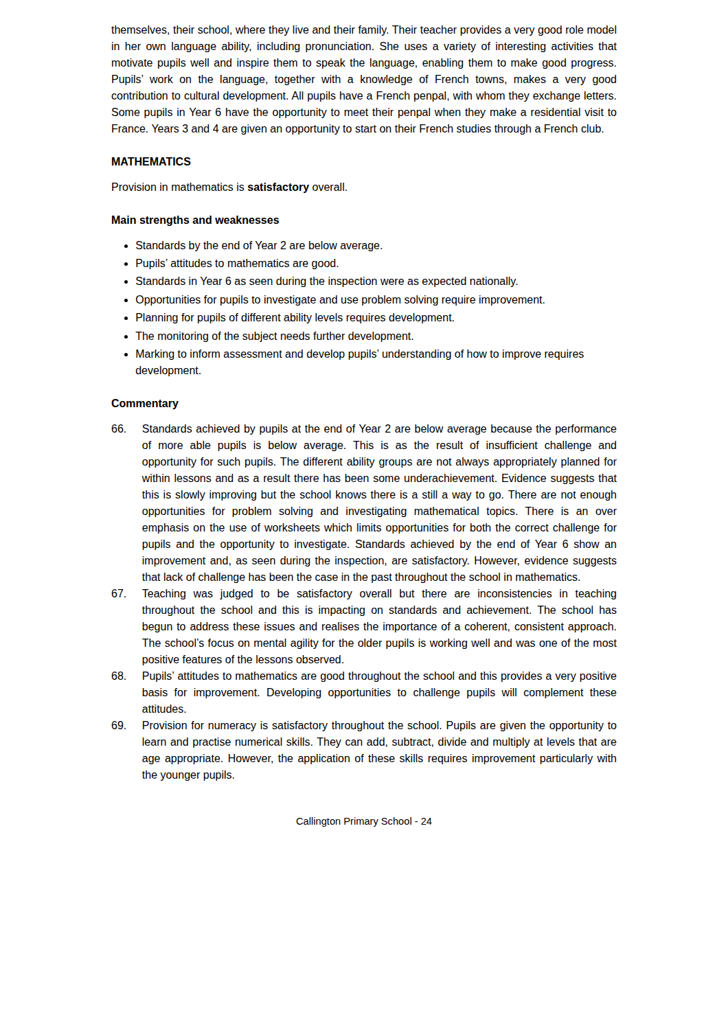themselves, their school, where they live and their family. Their teacher provides a very good role model in her own language ability, including pronunciation. She uses a variety of interesting activities that motivate pupils well and inspire them to speak the language, enabling them to make good progress. Pupils’ work on the language, together with a knowledge of French towns, makes a very good contribution to cultural development. All pupils have a French penpal, with whom they exchange letters. Some pupils in Year 6 have the opportunity to meet their penpal when they make a residential visit to France. Years 3 and 4 are given an opportunity to start on their French studies through a French club.
MATHEMATICS
Provision in mathematics is satisfactory overall.
Main strengths and weaknesses
Standards by the end of Year 2 are below average.
Pupils’ attitudes to mathematics are good.
Standards in Year 6 as seen during the inspection were as expected nationally.
Opportunities for pupils to investigate and use problem solving require improvement.
Planning for pupils of different ability levels requires development.
The monitoring of the subject needs further development.
Marking to inform assessment and develop pupils’ understanding of how to improve requires development.
Commentary
66.
Standards achieved by pupils at the end of Year 2 are below average because the performance of more able pupils is below average. This is as the result of insufficient challenge and opportunity for such pupils. The different ability groups are not always appropriately planned for within lessons and as a result there has been some underachievement. Evidence suggests that this is slowly improving but the school knows there is a still a way to go. There are not enough opportunities for problem solving and investigating mathematical topics. There is an over emphasis on the use of worksheets which limits opportunities for both the correct challenge for pupils and the opportunity to investigate. Standards achieved by the end of Year 6 show an improvement and, as seen during the inspection, are satisfactory. However, evidence suggests that lack of challenge has been the case in the past throughout the school in mathematics.
67.
Teaching was judged to be satisfactory overall but there are inconsistencies in teaching throughout the school and this is impacting on standards and achievement. The school has begun to address these issues and realises the importance of a coherent, consistent approach. The school’s focus on mental agility for the older pupils is working well and was one of the most positive features of the lessons observed.
68.
Pupils’ attitudes to mathematics are good throughout the school and this provides a very positive basis for improvement. Developing opportunities to challenge pupils will complement these attitudes.
69.
Provision for numeracy is satisfactory throughout the school. Pupils are given the opportunity to learn and practise numerical skills. They can add, subtract, divide and multiply at levels that are age appropriate. However, the application of these skills requires improvement particularly with the younger pupils.
Callington Primary School - 24